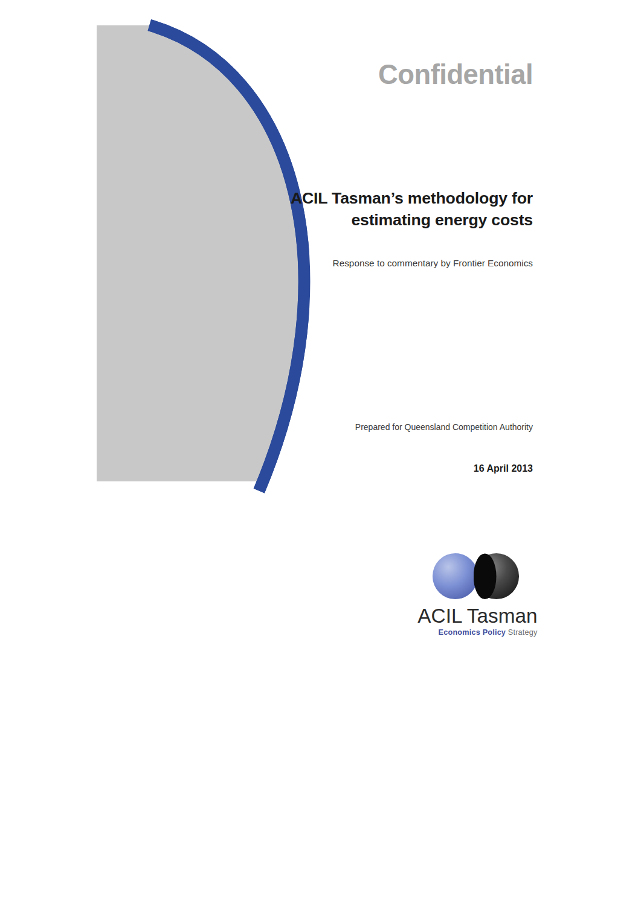Confidential
ACIL Tasman’s methodology for estimating energy costs
Response to commentary by Frontier Economics
Prepared for Queensland Competition Authority
16 April 2013
ACIL Tasman
Economics Policy Strategy